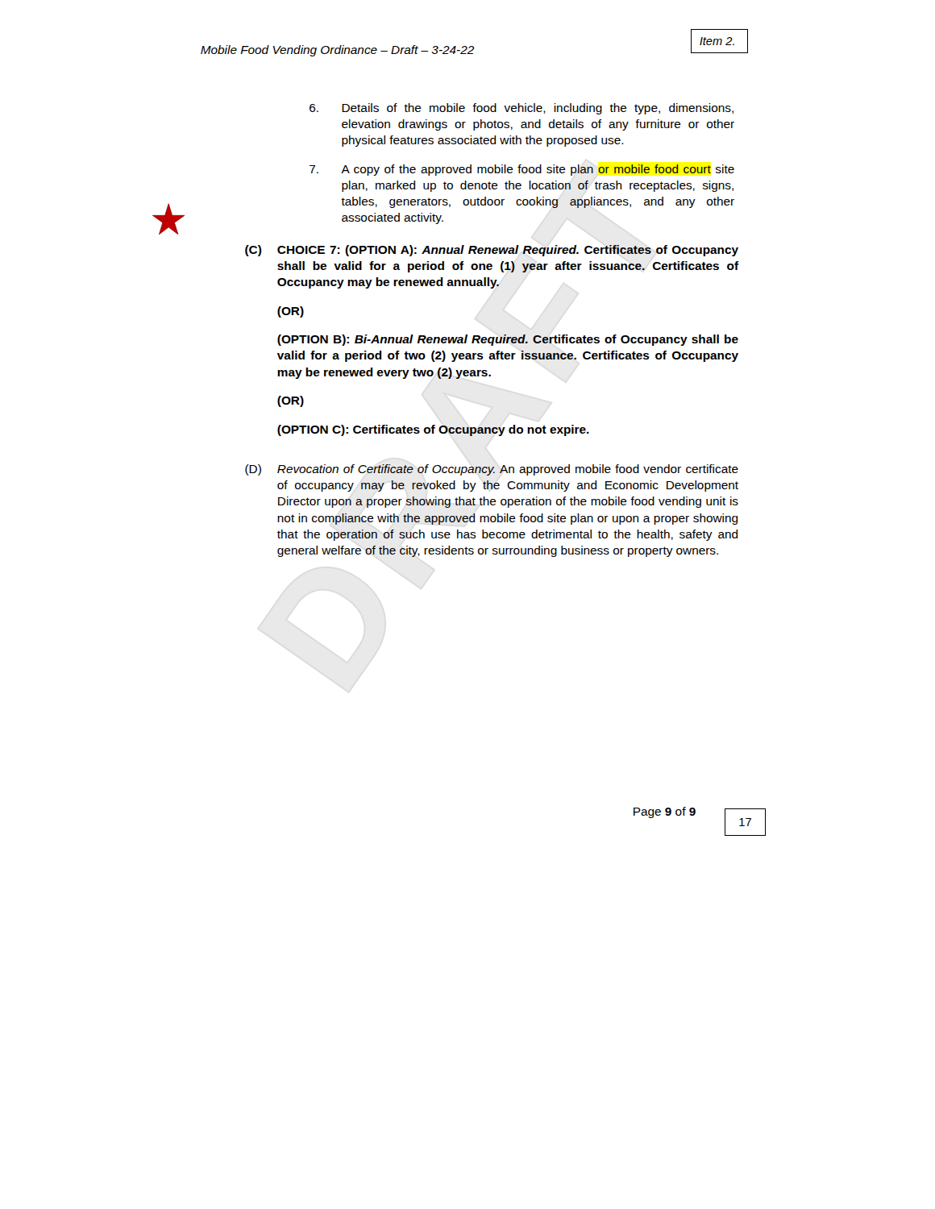DRAFT
Mobile Food Vending Ordinance – Draft – 3-24-22
Item 2.
6. Details of the mobile food vehicle, including the type, dimensions, elevation drawings or photos, and details of any furniture or other physical features associated with the proposed use.
7. A copy of the approved mobile food site plan or mobile food court site plan, marked up to denote the location of trash receptacles, signs, tables, generators, outdoor cooking appliances, and any other associated activity.
(C) CHOICE 7: (OPTION A): Annual Renewal Required. Certificates of Occupancy shall be valid for a period of one (1) year after issuance. Certificates of Occupancy may be renewed annually.
(OR)
(OPTION B): Bi-Annual Renewal Required. Certificates of Occupancy shall be valid for a period of two (2) years after issuance. Certificates of Occupancy may be renewed every two (2) years.
(OR)
(OPTION C): Certificates of Occupancy do not expire.
(D) Revocation of Certificate of Occupancy. An approved mobile food vendor certificate of occupancy may be revoked by the Community and Economic Development Director upon a proper showing that the operation of the mobile food vending unit is not in compliance with the approved mobile food site plan or upon a proper showing that the operation of such use has become detrimental to the health, safety and general welfare of the city, residents or surrounding business or property owners.
Page 9 of 9
17